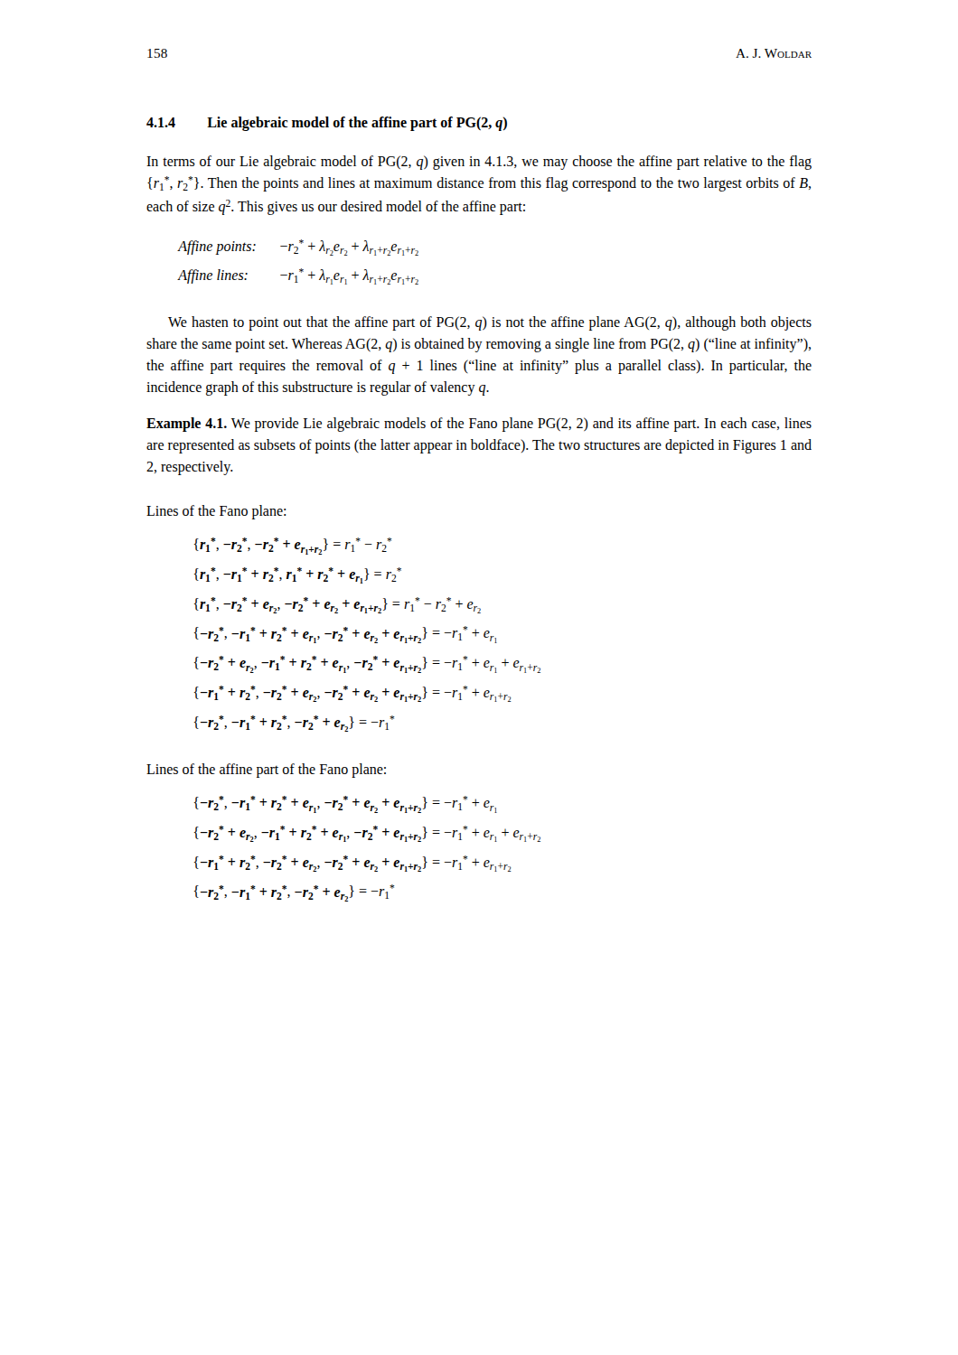158 A. J. Woldar
4.1.4 Lie algebraic model of the affine part of PG(2, q)
In terms of our Lie algebraic model of PG(2, q) given in 4.1.3, we may choose the affine part relative to the flag {r1*, r2*}. Then the points and lines at maximum distance from this flag correspond to the two largest orbits of B, each of size q2. This gives us our desired model of the affine part:
| Affine points: | − r 2 * + λ r 2 e r 2 + λ r 1 + r 2 e r 1 + r 2 |
| Affine lines: | − r 1 * + λ r 1 e r 1 + λ r 1 + r 2 e r 1 + r 2 |
We hasten to point out that the affine part of PG(2, q) is not the affine plane AG(2, q), although both objects share the same point set. Whereas AG(2, q) is obtained by removing a single line from PG(2, q) (“line at infinity”), the affine part requires the removal of q + 1 lines (“line at infinity” plus a parallel class). In particular, the incidence graph of this substructure is regular of valency q.
Example 4.1. We provide Lie algebraic models of the Fano plane PG(2, 2) and its affine part. In each case, lines are represented as subsets of points (the latter appear in boldface). The two structures are depicted in Figures 1 and 2, respectively.
Lines of the Fano plane:
{r1*, −r2*, −r2* + er1+r2} = r1* − r2*
{r1*, −r1* + r2*, r1* + r2* + er1} = r2*
{r1*, −r2* + er2, −r2* + er2 + er1+r2} = r1* − r2* + er2
{−r2*, −r1* + r2* + er1, −r2* + er2 + er1+r2} = −r1* + er1
{−r2* + er2, −r1* + r2* + er1, −r2* + er1+r2} = −r1* + er1 + er1+r2
{−r1* + r2*, −r2* + er2, −r2* + er2 + er1+r2} = −r1* + er1+r2
{−r2*, −r1* + r2*, −r2* + er2} = −r1*
Lines of the affine part of the Fano plane:
{−r2*, −r1* + r2* + er1, −r2* + er2 + er1+r2} = −r1* + er1
{−r2* + er2, −r1* + r2* + er1, −r2* + er1+r2} = −r1* + er1 + er1+r2
{−r1* + r2*, −r2* + er2, −r2* + er2 + er1+r2} = −r1* + er1+r2
{−r2*, −r1* + r2*, −r2* + er2} = −r1*